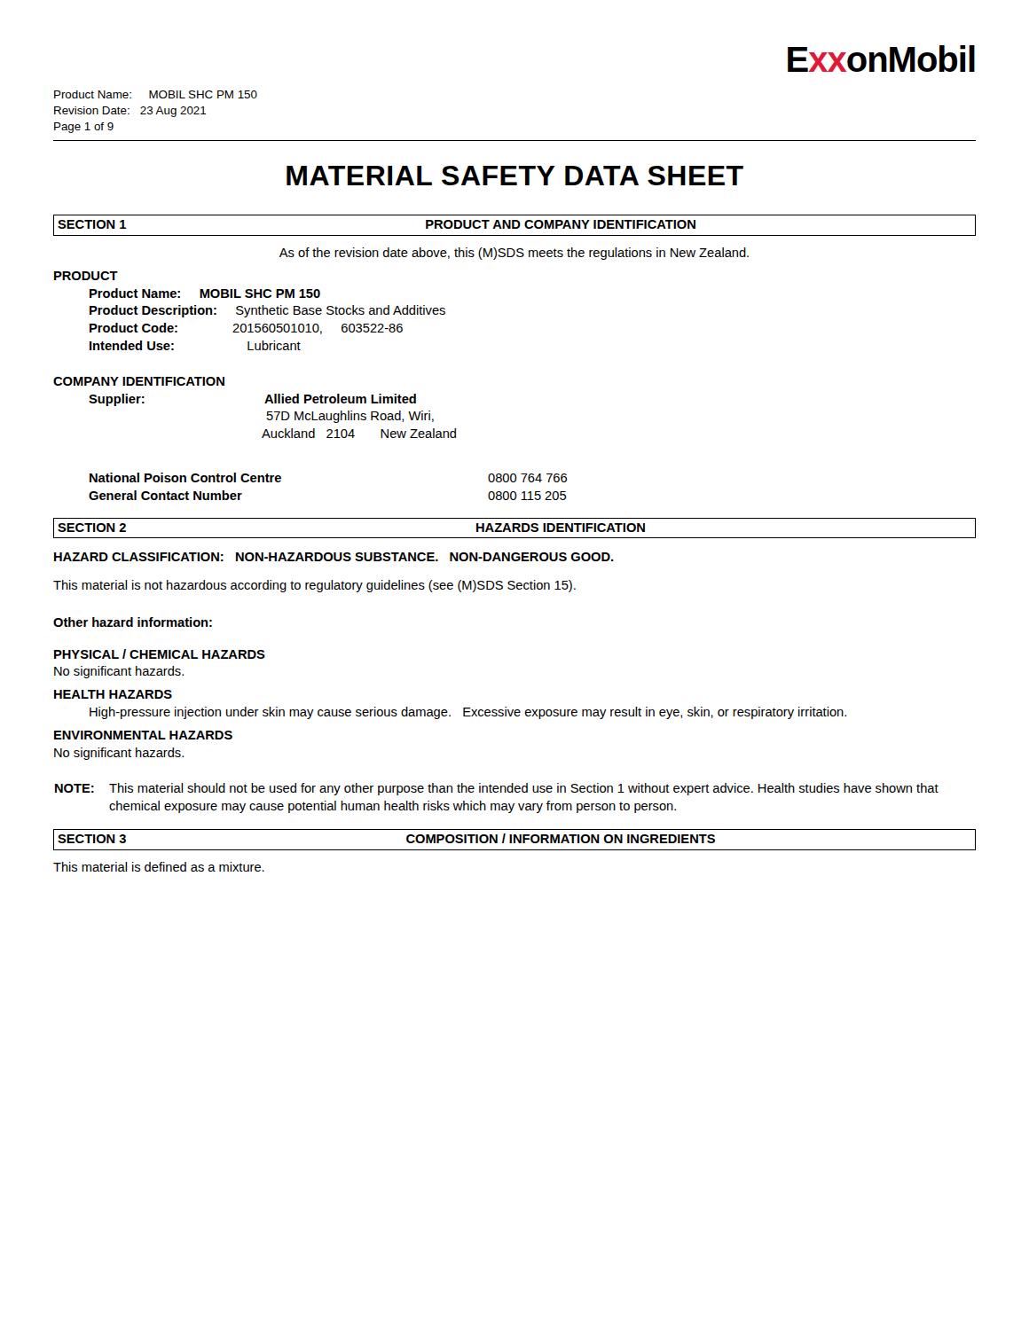ExxonMobil
Product Name: MOBIL SHC PM 150
Revision Date: 23 Aug 2021
Page 1 of 9
MATERIAL SAFETY DATA SHEET
| SECTION 1 | PRODUCT AND COMPANY IDENTIFICATION | |
As of the revision date above, this (M)SDS meets the regulations in New Zealand.
PRODUCT
Product Name: MOBIL SHC PM 150
Product Description: Synthetic Base Stocks and Additives
Product Code: 201560501010, 603522-86
Intended Use: Lubricant
COMPANY IDENTIFICATION
Supplier: Allied Petroleum Limited
57D McLaughlins Road, Wiri,
Auckland 2104 New Zealand
| National Poison Control Centre | 0800 764 766 |
| General Contact Number | 0800 115 205 |
| SECTION 2 | HAZARDS IDENTIFICATION | |
HAZARD CLASSIFICATION: NON-HAZARDOUS SUBSTANCE. NON-DANGEROUS GOOD.
This material is not hazardous according to regulatory guidelines (see (M)SDS Section 15).
Other hazard information:
PHYSICAL / CHEMICAL HAZARDS
No significant hazards.
HEALTH HAZARDS
High-pressure injection under skin may cause serious damage. Excessive exposure may result in eye, skin, or respiratory irritation.
ENVIRONMENTAL HAZARDS
No significant hazards.
| NOTE: | This material should not be used for any other purpose than the intended use in Section 1 without expert advice. Health studies have shown that chemical exposure may cause potential human health risks which may vary from person to person. |
| SECTION 3 | COMPOSITION / INFORMATION ON INGREDIENTS | |
This material is defined as a mixture.